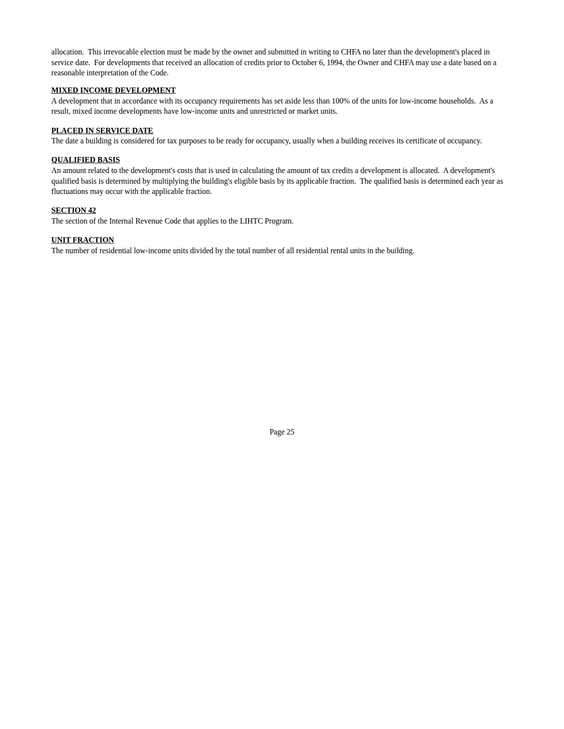allocation. This irrevocable election must be made by the owner and submitted in writing to CHFA no later than the development's placed in service date. For developments that received an allocation of credits prior to October 6, 1994, the Owner and CHFA may use a date based on a reasonable interpretation of the Code.
MIXED INCOME DEVELOPMENT
A development that in accordance with its occupancy requirements has set aside less than 100% of the units for low-income households. As a result, mixed income developments have low-income units and unrestricted or market units.
PLACED IN SERVICE DATE
The date a building is considered for tax purposes to be ready for occupancy, usually when a building receives its certificate of occupancy.
QUALIFIED BASIS
An amount related to the development's costs that is used in calculating the amount of tax credits a development is allocated. A development's qualified basis is determined by multiplying the building's eligible basis by its applicable fraction. The qualified basis is determined each year as fluctuations may occur with the applicable fraction.
SECTION 42
The section of the Internal Revenue Code that applies to the LIHTC Program.
UNIT FRACTION
The number of residential low-income units divided by the total number of all residential rental units in the building.
Page 25